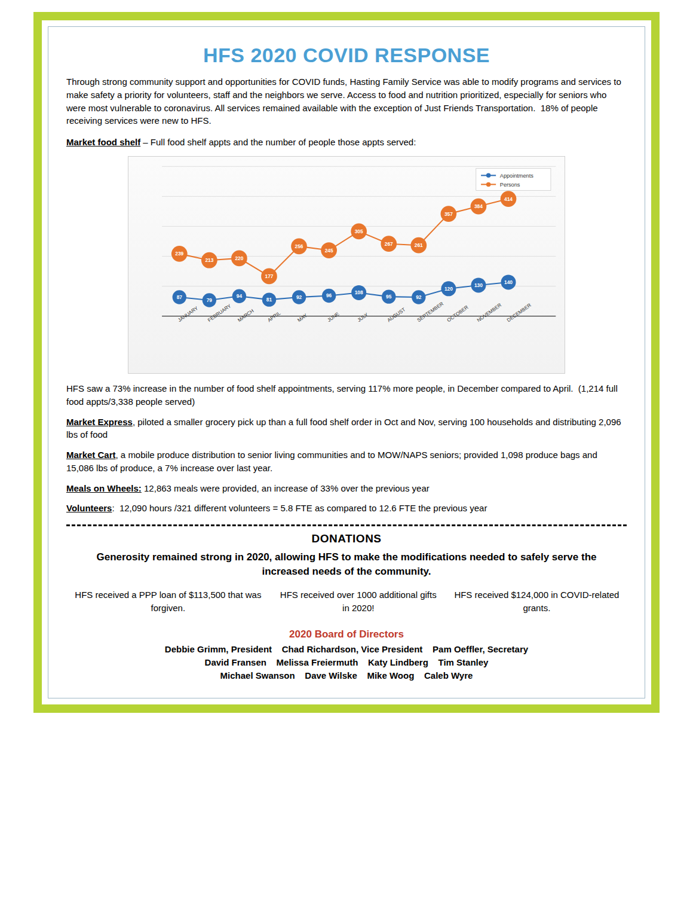HFS 2020 COVID RESPONSE
Through strong community support and opportunities for COVID funds, Hasting Family Service was able to modify programs and services to make safety a priority for volunteers, staff and the neighbors we serve. Access to food and nutrition prioritized, especially for seniors who were most vulnerable to coronavirus. All services remained available with the exception of Just Friends Transportation. 18% of people receiving services were new to HFS.
Market food shelf – Full food shelf appts and the number of people those appts served:
Appointments Persons 239 213 220 177 256 245 305 267 261 357 384 414 87 79 94 81 92 96 108 95 92 120 130 140 JANUARY FEBRUARY MARCH APRIL MAY JUNE JULY AUGUST SEPTEMBER OCTOBER NOVEMBER DECEMBER
HFS saw a 73% increase in the number of food shelf appointments, serving 117% more people, in December compared to April. (1,214 full food appts/3,338 people served)
Market Express, piloted a smaller grocery pick up than a full food shelf order in Oct and Nov, serving 100 households and distributing 2,096 lbs of food
Market Cart, a mobile produce distribution to senior living communities and to MOW/NAPS seniors; provided 1,098 produce bags and 15,086 lbs of produce, a 7% increase over last year.
Meals on Wheels: 12,863 meals were provided, an increase of 33% over the previous year
Volunteers: 12,090 hours /321 different volunteers = 5.8 FTE as compared to 12.6 FTE the previous year
DONATIONS
Generosity remained strong in 2020, allowing HFS to make the modifications needed to safely serve the increased needs of the community.
| HFS received a PPP loan of $113,500 that was forgiven. | HFS received over 1000 additional gifts in 2020! | HFS received $124,000 in COVID-related grants. |
2020 Board of Directors
Debbie Grimm, President Chad Richardson, Vice President Pam Oeffler, Secretary
David Fransen Melissa Freiermuth Katy Lindberg Tim Stanley
Michael Swanson Dave Wilske Mike Woog Caleb Wyre